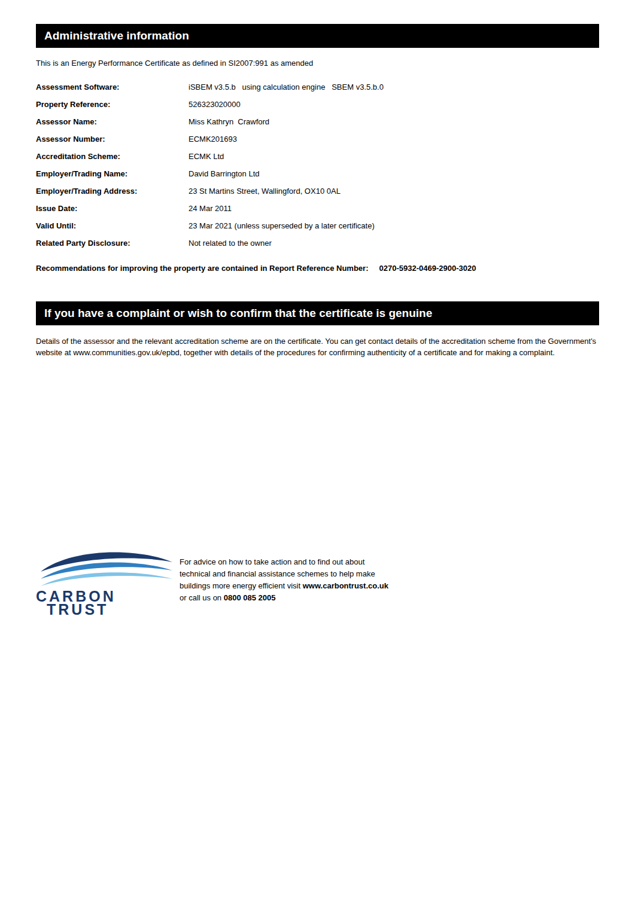Administrative information
This is an Energy Performance Certificate as defined in SI2007:991 as amended
| Assessment Software: | iSBEM v3.5.b using calculation engine SBEM v3.5.b.0 |
| Property Reference: | 526323020000 |
| Assessor Name: | Miss Kathryn Crawford |
| Assessor Number: | ECMK201693 |
| Accreditation Scheme: | ECMK Ltd |
| Employer/Trading Name: | David Barrington Ltd |
| Employer/Trading Address: | 23 St Martins Street, Wallingford, OX10 0AL |
| Issue Date: | 24 Mar 2011 |
| Valid Until: | 23 Mar 2021 (unless superseded by a later certificate) |
| Related Party Disclosure: | Not related to the owner |
Recommendations for improving the property are contained in Report Reference Number:0270-5932-0469-2900-3020
If you have a complaint or wish to confirm that the certificate is genuine
Details of the assessor and the relevant accreditation scheme are on the certificate. You can get contact details of the accreditation scheme from the Government's website at www.communities.gov.uk/epbd, together with details of the procedures for confirming authenticity of a certificate and for making a complaint.
CARBON TRUST
For advice on how to take action and to find out about
technical and financial assistance schemes to help make
buildings more energy efficient visit www.carbontrust.co.uk
or call us on 0800 085 2005